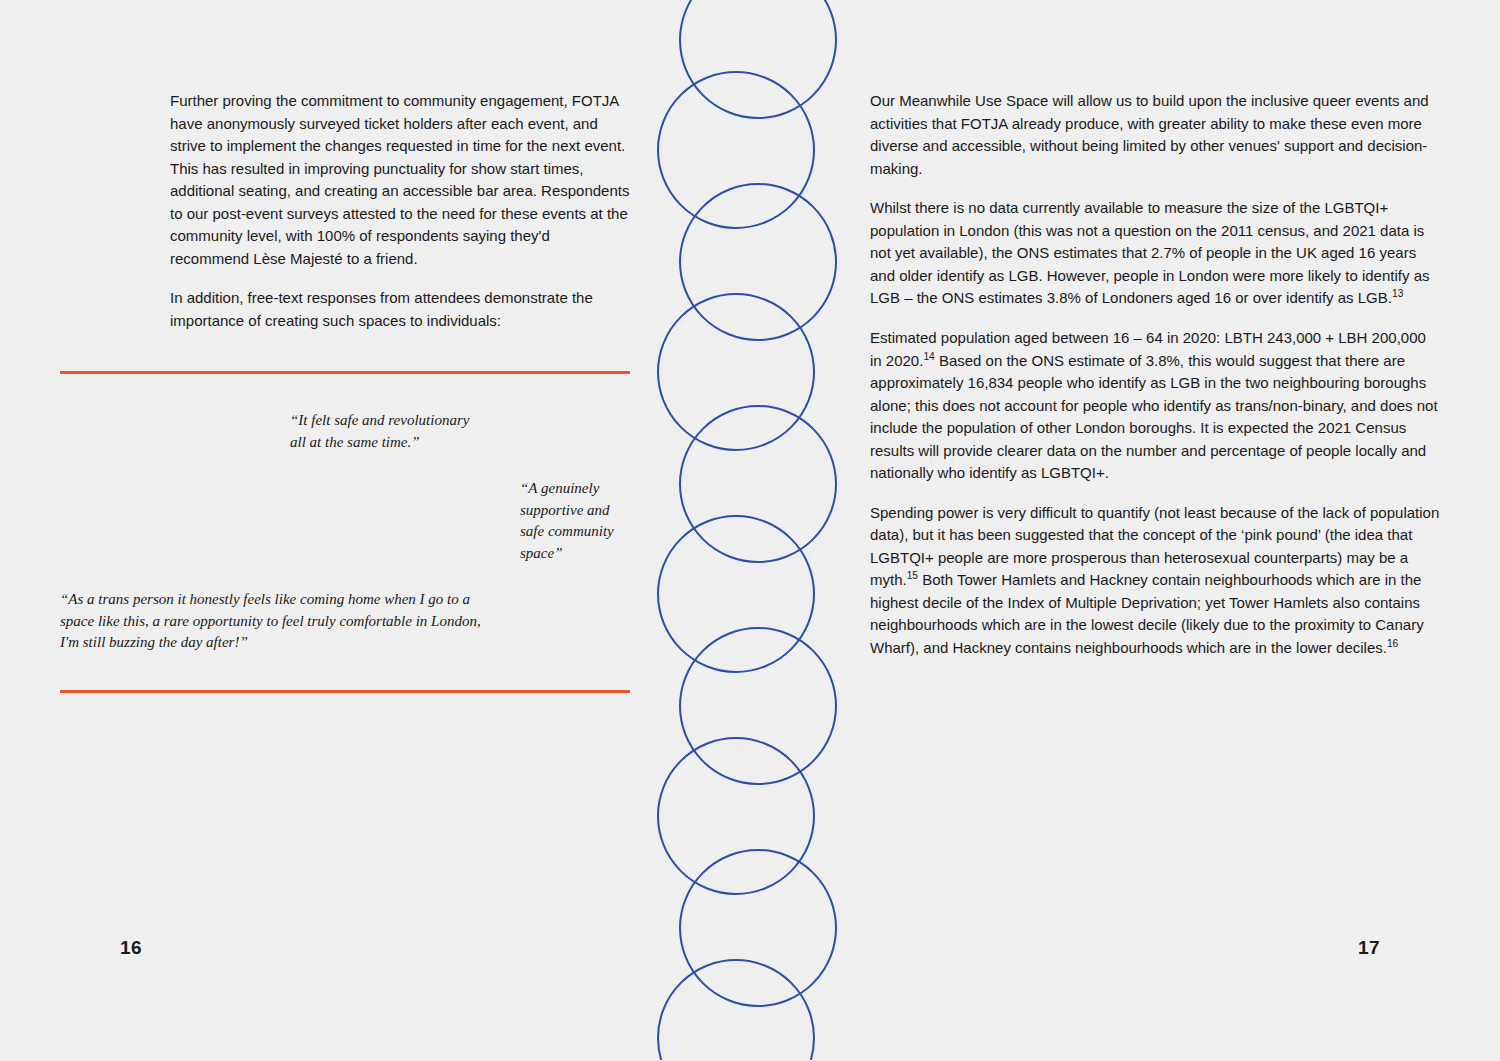Further proving the commitment to community engagement, FOTJA have anonymously surveyed ticket holders after each event, and strive to implement the changes requested in time for the next event. This has resulted in improving punctuality for show start times, additional seating, and creating an accessible bar area. Respondents to our post-event surveys attested to the need for these events at the community level, with 100% of respondents saying they'd recommend Lèse Majesté to a friend.
In addition, free-text responses from attendees demonstrate the importance of creating such spaces to individuals:
“It felt safe and revolutionary all at the same time.”
“A genuinely supportive and safe community space”
“As a trans person it honestly feels like coming home when I go to a space like this, a rare opportunity to feel truly comfortable in London, I'm still buzzing the day after!”
16
Our Meanwhile Use Space will allow us to build upon the inclusive queer events and activities that FOTJA already produce, with greater ability to make these even more diverse and accessible, without being limited by other venues' support and decision-making.
Whilst there is no data currently available to measure the size of the LGBTQI+ population in London (this was not a question on the 2011 census, and 2021 data is not yet available), the ONS estimates that 2.7% of people in the UK aged 16 years and older identify as LGB. However, people in London were more likely to identify as LGB – the ONS estimates 3.8% of Londoners aged 16 or over identify as LGB.13
Estimated population aged between 16 – 64 in 2020: LBTH 243,000 + LBH 200,000 in 2020.14 Based on the ONS estimate of 3.8%, this would suggest that there are approximately 16,834 people who identify as LGB in the two neighbouring boroughs alone; this does not account for people who identify as trans/non-binary, and does not include the population of other London boroughs. It is expected the 2021 Census results will provide clearer data on the number and percentage of people locally and nationally who identify as LGBTQI+.
Spending power is very difficult to quantify (not least because of the lack of population data), but it has been suggested that the concept of the ‘pink pound’ (the idea that LGBTQI+ people are more prosperous than heterosexual counterparts) may be a myth.15 Both Tower Hamlets and Hackney contain neighbourhoods which are in the highest decile of the Index of Multiple Deprivation; yet Tower Hamlets also contains neighbourhoods which are in the lowest decile (likely due to the proximity to Canary Wharf), and Hackney contains neighbourhoods which are in the lower deciles.16
17